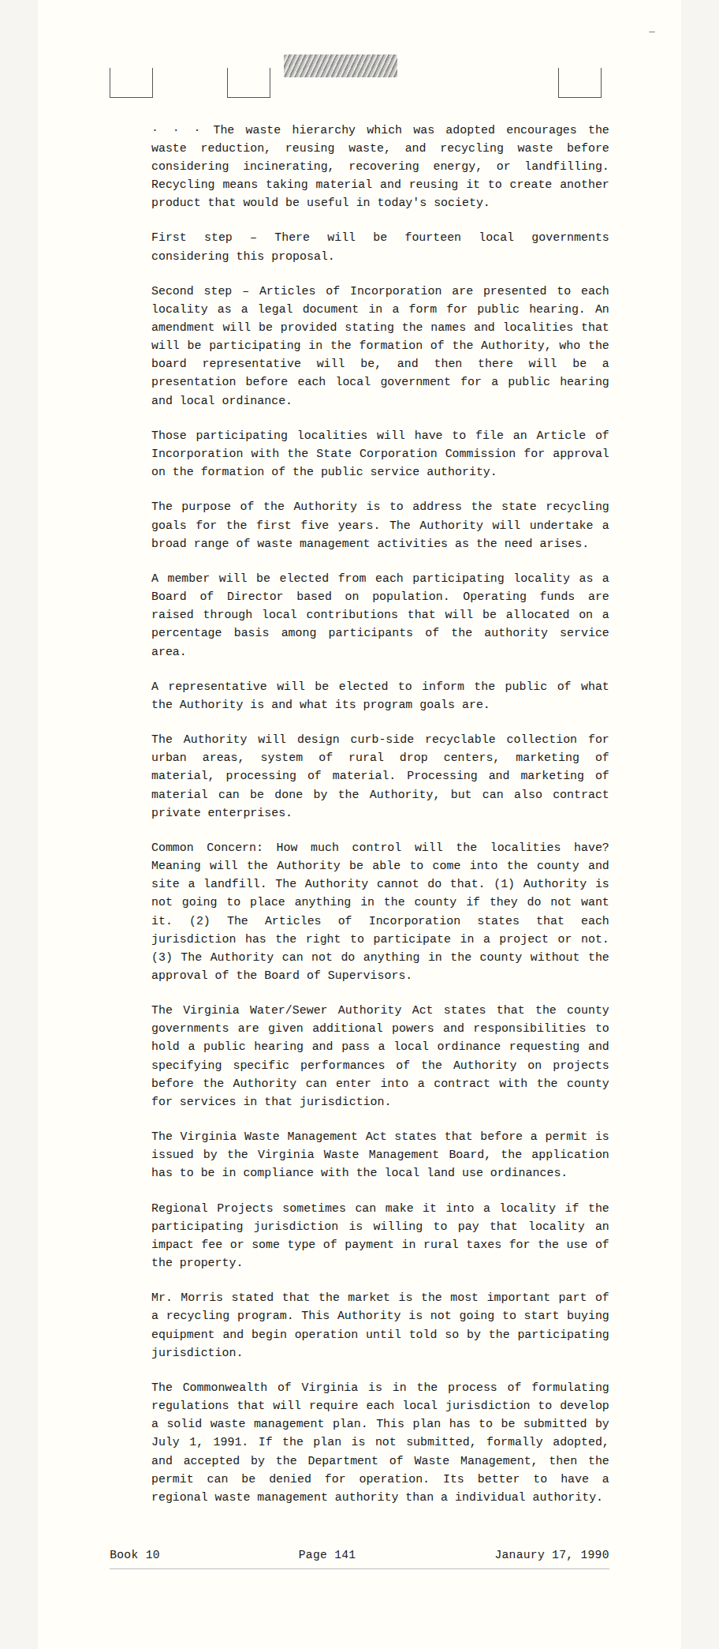—
· · · The waste hierarchy which was adopted encourages the waste reduction, reusing waste, and recycling waste before considering incinerating, recovering energy, or landfilling. Recycling means taking material and reusing it to create another product that would be useful in today's society.
First step – There will be fourteen local governments considering this proposal.
Second step – Articles of Incorporation are presented to each locality as a legal document in a form for public hearing. An amendment will be provided stating the names and localities that will be participating in the formation of the Authority, who the board representative will be, and then there will be a presentation before each local government for a public hearing and local ordinance.
Those participating localities will have to file an Article of Incorporation with the State Corporation Commission for approval on the formation of the public service authority.
The purpose of the Authority is to address the state recycling goals for the first five years. The Authority will undertake a broad range of waste management activities as the need arises.
A member will be elected from each participating locality as a Board of Director based on population. Operating funds are raised through local contributions that will be allocated on a percentage basis among participants of the authority service area.
A representative will be elected to inform the public of what the Authority is and what its program goals are.
The Authority will design curb-side recyclable collection for urban areas, system of rural drop centers, marketing of material, processing of material. Processing and marketing of material can be done by the Authority, but can also contract private enterprises.
Common Concern: How much control will the localities have? Meaning will the Authority be able to come into the county and site a landfill. The Authority cannot do that. (1) Authority is not going to place anything in the county if they do not want it. (2) The Articles of Incorporation states that each jurisdiction has the right to participate in a project or not. (3) The Authority can not do anything in the county without the approval of the Board of Supervisors.
The Virginia Water/Sewer Authority Act states that the county governments are given additional powers and responsibilities to hold a public hearing and pass a local ordinance requesting and specifying specific performances of the Authority on projects before the Authority can enter into a contract with the county for services in that jurisdiction.
The Virginia Waste Management Act states that before a permit is issued by the Virginia Waste Management Board, the application has to be in compliance with the local land use ordinances.
Regional Projects sometimes can make it into a locality if the participating jurisdiction is willing to pay that locality an impact fee or some type of payment in rural taxes for the use of the property.
Mr. Morris stated that the market is the most important part of a recycling program. This Authority is not going to start buying equipment and begin operation until told so by the participating jurisdiction.
The Commonwealth of Virginia is in the process of formulating regulations that will require each local jurisdiction to develop a solid waste management plan. This plan has to be submitted by July 1, 1991. If the plan is not submitted, formally adopted, and accepted by the Department of Waste Management, then the permit can be denied for operation. Its better to have a regional waste management authority than a individual authority.
Book 10 Page 141 Janaury 17, 1990